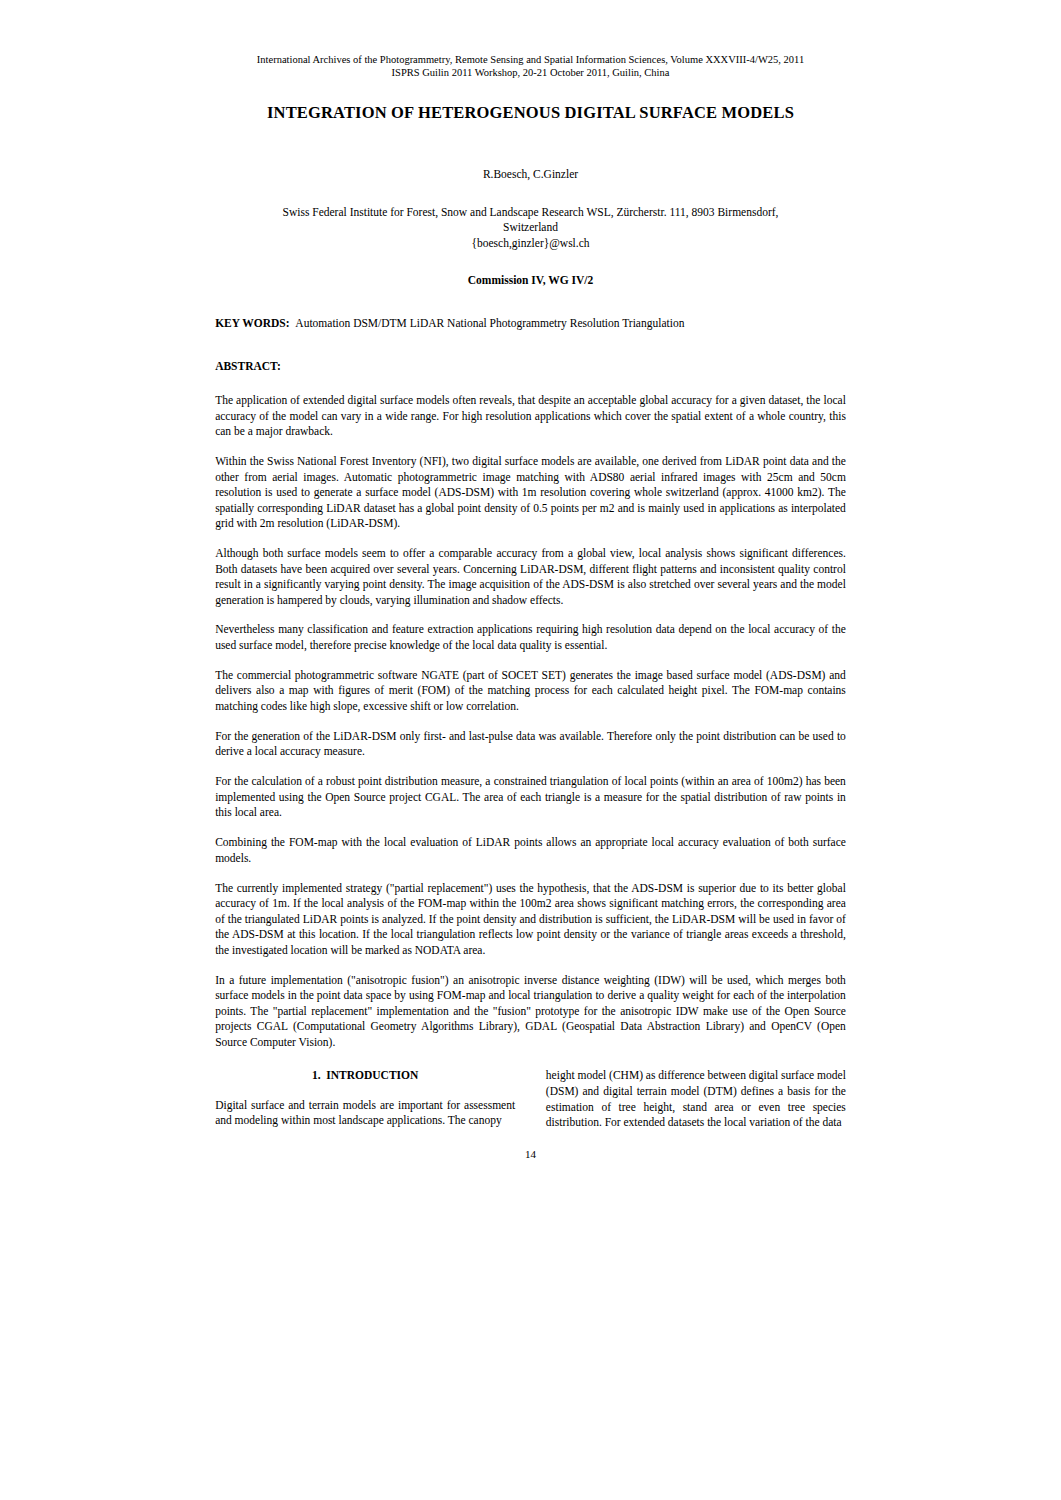International Archives of the Photogrammetry, Remote Sensing and Spatial Information Sciences, Volume XXXVIII-4/W25, 2011
ISPRS Guilin 2011 Workshop, 20-21 October 2011, Guilin, China
INTEGRATION OF HETEROGENOUS DIGITAL SURFACE MODELS
R.Boesch, C.Ginzler
Swiss Federal Institute for Forest, Snow and Landscape Research WSL, Zürcherstr. 111, 8903 Birmensdorf,
Switzerland
{boesch,ginzler}@wsl.ch
Commission IV, WG IV/2
KEY WORDS: Automation DSM/DTM LiDAR National Photogrammetry Resolution Triangulation
ABSTRACT:
The application of extended digital surface models often reveals, that despite an acceptable global accuracy for a given dataset, the local accuracy of the model can vary in a wide range. For high resolution applications which cover the spatial extent of a whole country, this can be a major drawback.
Within the Swiss National Forest Inventory (NFI), two digital surface models are available, one derived from LiDAR point data and the other from aerial images. Automatic photogrammetric image matching with ADS80 aerial infrared images with 25cm and 50cm resolution is used to generate a surface model (ADS-DSM) with 1m resolution covering whole switzerland (approx. 41000 km2). The spatially corresponding LiDAR dataset has a global point density of 0.5 points per m2 and is mainly used in applications as interpolated grid with 2m resolution (LiDAR-DSM).
Although both surface models seem to offer a comparable accuracy from a global view, local analysis shows significant differences. Both datasets have been acquired over several years. Concerning LiDAR-DSM, different flight patterns and inconsistent quality control result in a significantly varying point density. The image acquisition of the ADS-DSM is also stretched over several years and the model generation is hampered by clouds, varying illumination and shadow effects.
Nevertheless many classification and feature extraction applications requiring high resolution data depend on the local accuracy of the used surface model, therefore precise knowledge of the local data quality is essential.
The commercial photogrammetric software NGATE (part of SOCET SET) generates the image based surface model (ADS-DSM) and delivers also a map with figures of merit (FOM) of the matching process for each calculated height pixel. The FOM-map contains matching codes like high slope, excessive shift or low correlation.
For the generation of the LiDAR-DSM only first- and last-pulse data was available. Therefore only the point distribution can be used to derive a local accuracy measure.
For the calculation of a robust point distribution measure, a constrained triangulation of local points (within an area of 100m2) has been implemented using the Open Source project CGAL. The area of each triangle is a measure for the spatial distribution of raw points in this local area.
Combining the FOM-map with the local evaluation of LiDAR points allows an appropriate local accuracy evaluation of both surface models.
The currently implemented strategy ("partial replacement") uses the hypothesis, that the ADS-DSM is superior due to its better global accuracy of 1m. If the local analysis of the FOM-map within the 100m2 area shows significant matching errors, the corresponding area of the triangulated LiDAR points is analyzed. If the point density and distribution is sufficient, the LiDAR-DSM will be used in favor of the ADS-DSM at this location. If the local triangulation reflects low point density or the variance of triangle areas exceeds a threshold, the investigated location will be marked as NODATA area.
In a future implementation ("anisotropic fusion") an anisotropic inverse distance weighting (IDW) will be used, which merges both surface models in the point data space by using FOM-map and local triangulation to derive a quality weight for each of the interpolation points. The "partial replacement" implementation and the "fusion" prototype for the anisotropic IDW make use of the Open Source projects CGAL (Computational Geometry Algorithms Library), GDAL (Geospatial Data Abstraction Library) and OpenCV (Open Source Computer Vision).
1. INTRODUCTION
Digital surface and terrain models are important for assessment and modeling within most landscape applications. The canopy
height model (CHM) as difference between digital surface model (DSM) and digital terrain model (DTM) defines a basis for the estimation of tree height, stand area or even tree species distribution. For extended datasets the local variation of the data
14